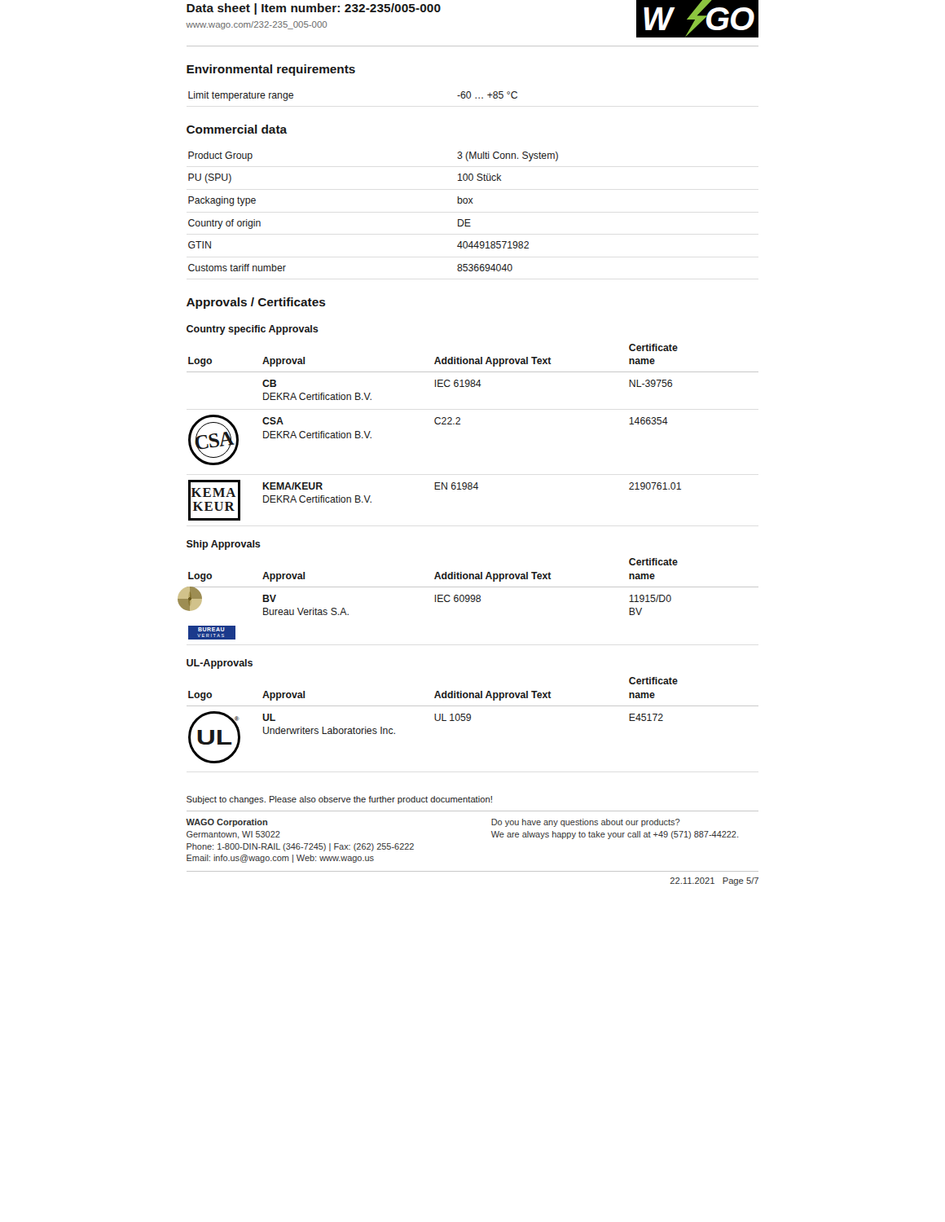Data sheet | Item number: 232-235/005-000
www.wago.com/232-235_005-000
W GO
Environmental requirements
| Limit temperature range | -60 … +85 °C |
Commercial data
| Product Group | 3 (Multi Conn. System) |
| PU (SPU) | 100 Stück |
| Packaging type | box |
| Country of origin | DE |
| GTIN | 4044918571982 |
| Customs tariff number | 8536694040 |
Approvals / Certificates
Country specific Approvals
| Logo | Approval | Additional Approval Text | Certificate name |
| --- | --- | --- | --- |
| | CB DEKRA Certification B.V. | IEC 61984 | NL-39756 |
| | CSA DEKRA Certification B.V. | C22.2 | 1466354 |
| KEMA KEUR | KEMA/KEUR DEKRA Certification B.V. | EN 61984 | 2190761.01 |
Ship Approvals
| Logo | Approval | Additional Approval Text | Certificate name |
| --- | --- | --- | --- |
| BUREAU VERITAS | BV Bureau Veritas S.A. | IEC 60998 | 11915/D0 BV |
UL-Approvals
| Logo | Approval | Additional Approval Text | Certificate name |
| --- | --- | --- | --- |
| ® | UL Underwriters Laboratories Inc. | UL 1059 | E45172 |
Subject to changes. Please also observe the further product documentation!
WAGO Corporation
Germantown, WI 53022
Phone: 1-800-DIN-RAIL (346-7245) | Fax: (262) 255-6222
Email: info.us@wago.com | Web: www.wago.us
Do you have any questions about our products?
We are always happy to take your call at +49 (571) 887-44222.
22.11.2021 Page 5/7